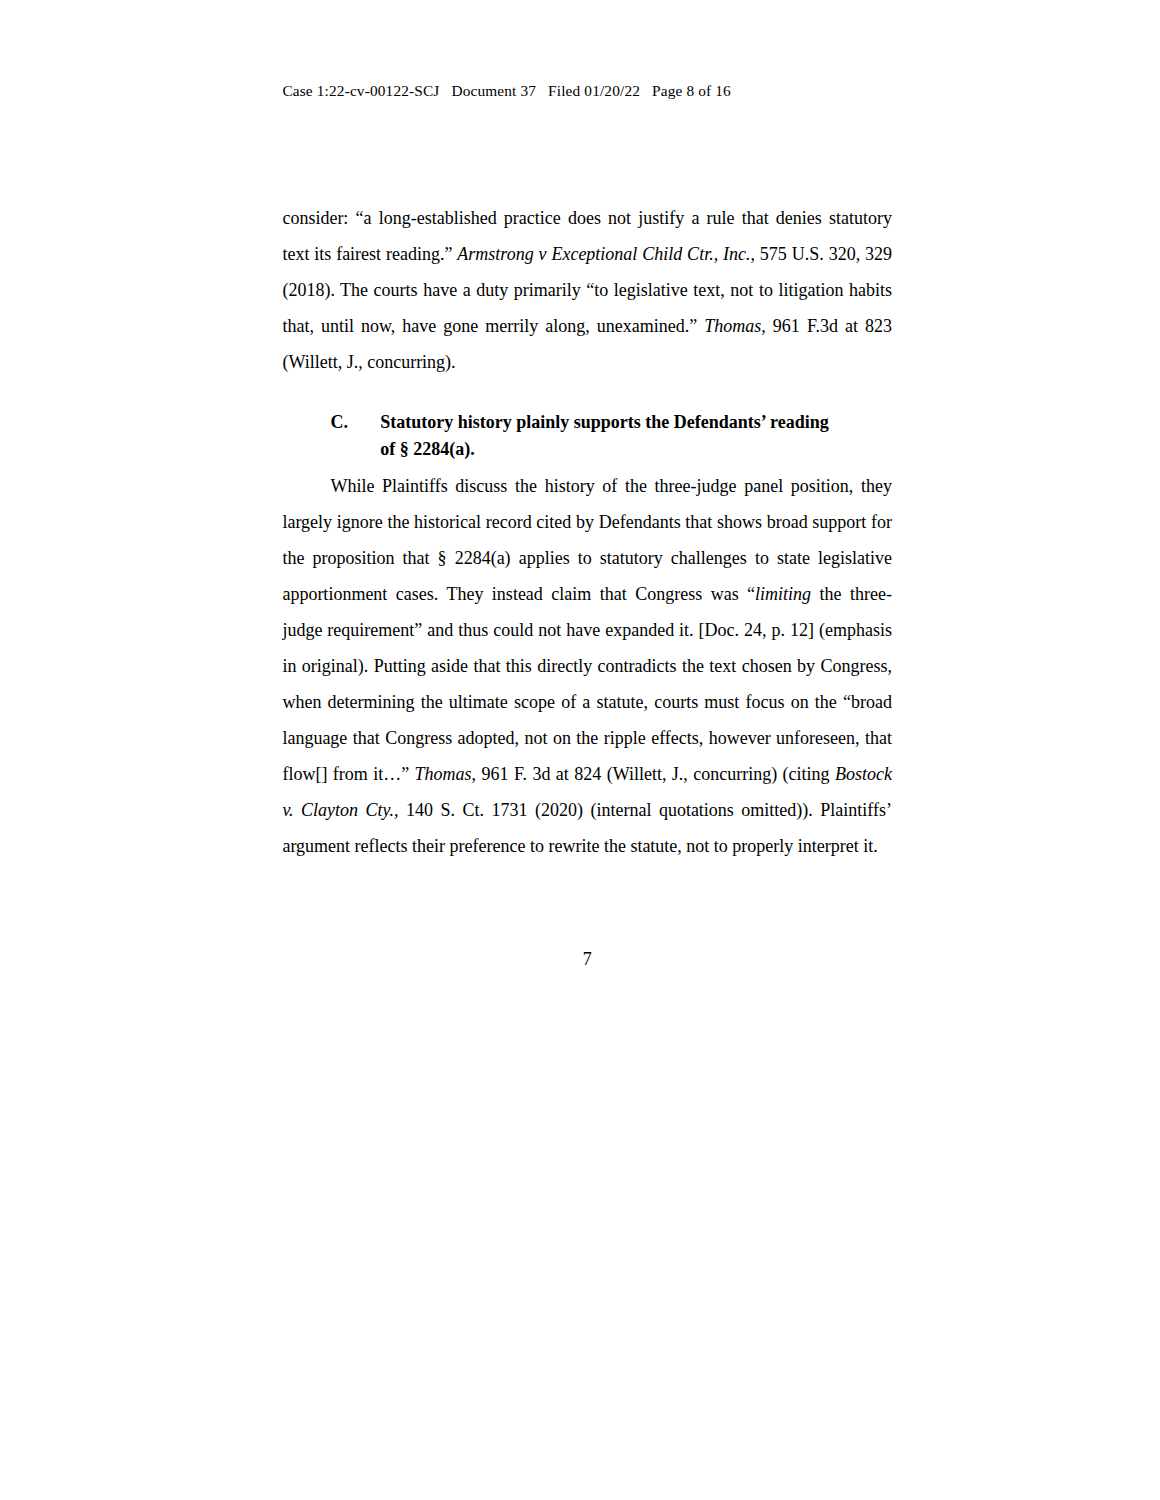Case 1:22-cv-00122-SCJ Document 37 Filed 01/20/22 Page 8 of 16
consider: “a long-established practice does not justify a rule that denies statutory text its fairest reading.” Armstrong v Exceptional Child Ctr., Inc., 575 U.S. 320, 329 (2018). The courts have a duty primarily “to legislative text, not to litigation habits that, until now, have gone merrily along, unexamined.” Thomas, 961 F.3d at 823 (Willett, J., concurring).
C. Statutory history plainly supports the Defendants’ readingof § 2284(a).
While Plaintiffs discuss the history of the three-judge panel position, they largely ignore the historical record cited by Defendants that shows broad support for the proposition that § 2284(a) applies to statutory challenges to state legislative apportionment cases. They instead claim that Congress was “limiting the three-judge requirement” and thus could not have expanded it. [Doc. 24, p. 12] (emphasis in original). Putting aside that this directly contradicts the text chosen by Congress, when determining the ultimate scope of a statute, courts must focus on the “broad language that Congress adopted, not on the ripple effects, however unforeseen, that flow[] from it…” Thomas, 961 F. 3d at 824 (Willett, J., concurring) (citing Bostock v. Clayton Cty., 140 S. Ct. 1731 (2020) (internal quotations omitted)). Plaintiffs’ argument reflects their preference to rewrite the statute, not to properly interpret it.
7